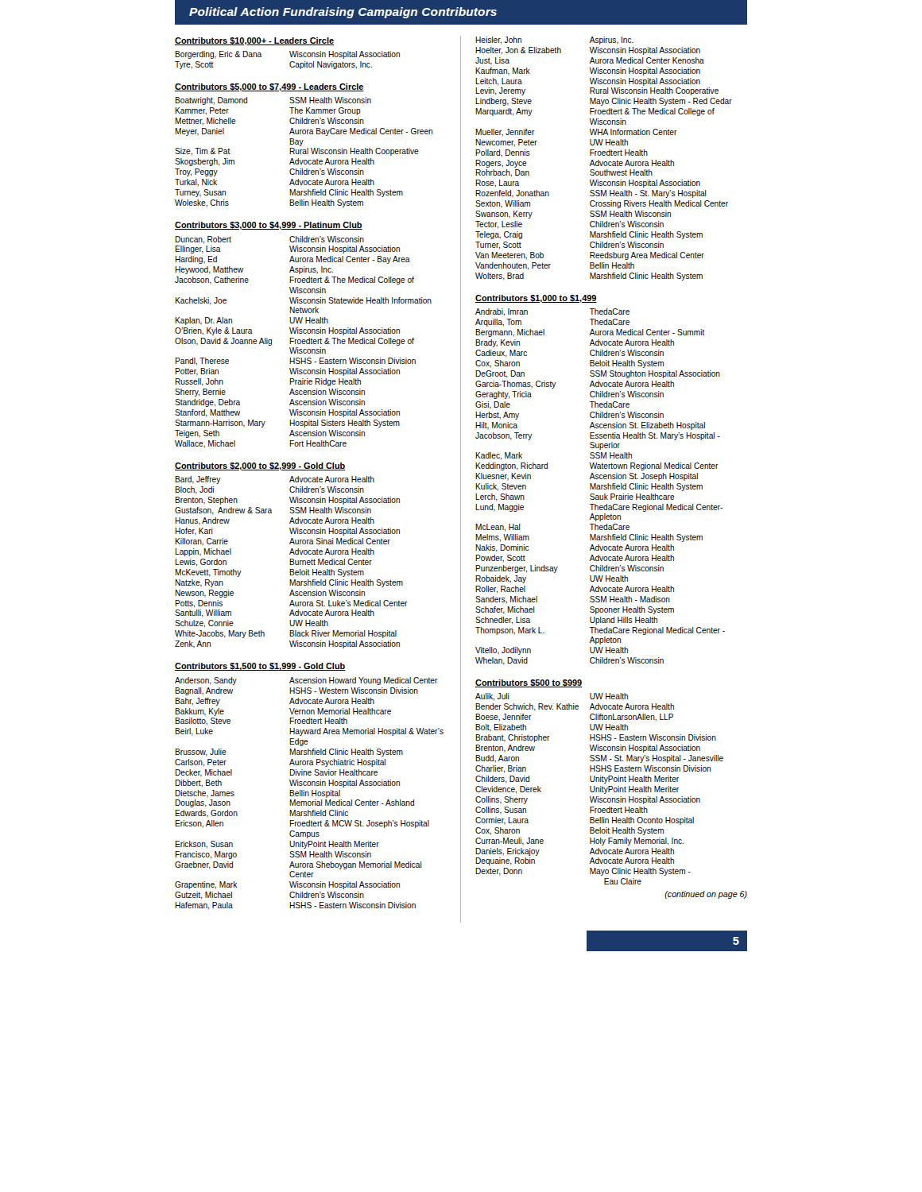Political Action Fundraising Campaign Contributors
Contributors $10,000+ - Leaders Circle
| Borgerding, Eric & Dana | Wisconsin Hospital Association |
| Tyre, Scott | Capitol Navigators, Inc. |
Contributors $5,000 to $7,499 - Leaders Circle
| Boatwright, Damond | SSM Health Wisconsin |
| Kammer, Peter | The Kammer Group |
| Mettner, Michelle | Children’s Wisconsin |
| Meyer, Daniel | Aurora BayCare Medical Center - Green Bay |
| Size, Tim & Pat | Rural Wisconsin Health Cooperative |
| Skogsbergh, Jim | Advocate Aurora Health |
| Troy, Peggy | Children’s Wisconsin |
| Turkal, Nick | Advocate Aurora Health |
| Turney, Susan | Marshfield Clinic Health System |
| Woleske, Chris | Bellin Health System |
Contributors $3,000 to $4,999 - Platinum Club
| Duncan, Robert | Children’s Wisconsin |
| Ellinger, Lisa | Wisconsin Hospital Association |
| Harding, Ed | Aurora Medical Center - Bay Area |
| Heywood, Matthew | Aspirus, Inc. |
| Jacobson, Catherine | Froedtert & The Medical College of Wisconsin |
| Kachelski, Joe | Wisconsin Statewide Health Information Network |
| Kaplan, Dr. Alan | UW Health |
| O’Brien, Kyle & Laura | Wisconsin Hospital Association |
| Olson, David & Joanne Alig | Froedtert & The Medical College of Wisconsin |
| Pandl, Therese | HSHS - Eastern Wisconsin Division |
| Potter, Brian | Wisconsin Hospital Association |
| Russell, John | Prairie Ridge Health |
| Sherry, Bernie | Ascension Wisconsin |
| Standridge, Debra | Ascension Wisconsin |
| Stanford, Matthew | Wisconsin Hospital Association |
| Starmann-Harrison, Mary | Hospital Sisters Health System |
| Teigen, Seth | Ascension Wisconsin |
| Wallace, Michael | Fort HealthCare |
Contributors $2,000 to $2,999 - Gold Club
| Bard, Jeffrey | Advocate Aurora Health |
| Bloch, Jodi | Children’s Wisconsin |
| Brenton, Stephen | Wisconsin Hospital Association |
| Gustafson, Andrew & Sara | SSM Health Wisconsin |
| Hanus, Andrew | Advocate Aurora Health |
| Hofer, Kari | Wisconsin Hospital Association |
| Killoran, Carrie | Aurora Sinai Medical Center |
| Lappin, Michael | Advocate Aurora Health |
| Lewis, Gordon | Burnett Medical Center |
| McKevett, Timothy | Beloit Health System |
| Natzke, Ryan | Marshfield Clinic Health System |
| Newson, Reggie | Ascension Wisconsin |
| Potts, Dennis | Aurora St. Luke’s Medical Center |
| Santulli, William | Advocate Aurora Health |
| Schulze, Connie | UW Health |
| White-Jacobs, Mary Beth | Black River Memorial Hospital |
| Zenk, Ann | Wisconsin Hospital Association |
Contributors $1,500 to $1,999 - Gold Club
| Anderson, Sandy | Ascension Howard Young Medical Center |
| Bagnall, Andrew | HSHS - Western Wisconsin Division |
| Bahr, Jeffrey | Advocate Aurora Health |
| Bakkum, Kyle | Vernon Memorial Healthcare |
| Basilotto, Steve | Froedtert Health |
| Beirl, Luke | Hayward Area Memorial Hospital & Water’s Edge |
| Brussow, Julie | Marshfield Clinic Health System |
| Carlson, Peter | Aurora Psychiatric Hospital |
| Decker, Michael | Divine Savior Healthcare |
| Dibbert, Beth | Wisconsin Hospital Association |
| Dietsche, James | Bellin Hospital |
| Douglas, Jason | Memorial Medical Center - Ashland |
| Edwards, Gordon | Marshfield Clinic |
| Ericson, Allen | Froedtert & MCW St. Joseph’s Hospital Campus |
| Erickson, Susan | UnityPoint Health Meriter |
| Francisco, Margo | SSM Health Wisconsin |
| Graebner, David | Aurora Sheboygan Memorial Medical Center |
| Grapentine, Mark | Wisconsin Hospital Association |
| Gutzeit, Michael | Children’s Wisconsin |
| Hafeman, Paula | HSHS - Eastern Wisconsin Division |
| Heisler, John | Aspirus, Inc. |
| Hoelter, Jon & Elizabeth | Wisconsin Hospital Association |
| Just, Lisa | Aurora Medical Center Kenosha |
| Kaufman, Mark | Wisconsin Hospital Association |
| Leitch, Laura | Wisconsin Hospital Association |
| Levin, Jeremy | Rural Wisconsin Health Cooperative |
| Lindberg, Steve | Mayo Clinic Health System - Red Cedar |
| Marquardt, Amy | Froedtert & The Medical College of Wisconsin |
| Mueller, Jennifer | WHA Information Center |
| Newcomer, Peter | UW Health |
| Pollard, Dennis | Froedtert Health |
| Rogers, Joyce | Advocate Aurora Health |
| Rohrbach, Dan | Southwest Health |
| Rose, Laura | Wisconsin Hospital Association |
| Rozenfeld, Jonathan | SSM Health - St. Mary’s Hospital |
| Sexton, William | Crossing Rivers Health Medical Center |
| Swanson, Kerry | SSM Health Wisconsin |
| Tector, Leslie | Children’s Wisconsin |
| Telega, Craig | Marshfield Clinic Health System |
| Turner, Scott | Children’s Wisconsin |
| Van Meeteren, Bob | Reedsburg Area Medical Center |
| Vandenhouten, Peter | Bellin Health |
| Wolters, Brad | Marshfield Clinic Health System |
Contributors $1,000 to $1,499
| Andrabi, Imran | ThedaCare |
| Arquilla, Tom | ThedaCare |
| Bergmann, Michael | Aurora Medical Center - Summit |
| Brady, Kevin | Advocate Aurora Health |
| Cadieux, Marc | Children’s Wisconsin |
| Cox, Sharon | Beloit Health System |
| DeGroot, Dan | SSM Stoughton Hospital Association |
| Garcia-Thomas, Cristy | Advocate Aurora Health |
| Geraghty, Tricia | Children’s Wisconsin |
| Gisi, Dale | ThedaCare |
| Herbst, Amy | Children’s Wisconsin |
| Hilt, Monica | Ascension St. Elizabeth Hospital |
| Jacobson, Terry | Essentia Health St. Mary’s Hospital - Superior |
| Kadlec, Mark | SSM Health |
| Keddington, Richard | Watertown Regional Medical Center |
| Kluesner, Kevin | Ascension St. Joseph Hospital |
| Kulick, Steven | Marshfield Clinic Health System |
| Lerch, Shawn | Sauk Prairie Healthcare |
| Lund, Maggie | ThedaCare Regional Medical Center- Appleton |
| McLean, Hal | ThedaCare |
| Melms, William | Marshfield Clinic Health System |
| Nakis, Dominic | Advocate Aurora Health |
| Powder, Scott | Advocate Aurora Health |
| Punzenberger, Lindsay | Children’s Wisconsin |
| Robaidek, Jay | UW Health |
| Roller, Rachel | Advocate Aurora Health |
| Sanders, Michael | SSM Health - Madison |
| Schafer, Michael | Spooner Health System |
| Schnedler, Lisa | Upland Hills Health |
| Thompson, Mark L. | ThedaCare Regional Medical Center - Appleton |
| Vitello, Jodilynn | UW Health |
| Whelan, David | Children’s Wisconsin |
Contributors $500 to $999
| Aulik, Juli | UW Health |
| Bender Schwich, Rev. Kathie | Advocate Aurora Health |
| Boese, Jennifer | CliftonLarsonAllen, LLP |
| Bolt, Elizabeth | UW Health |
| Brabant, Christopher | HSHS - Eastern Wisconsin Division |
| Brenton, Andrew | Wisconsin Hospital Association |
| Budd, Aaron | SSM - St. Mary’s Hospital - Janesville |
| Charlier, Brian | HSHS Eastern Wisconsin Division |
| Childers, David | UnityPoint Health Meriter |
| Clevidence, Derek | UnityPoint Health Meriter |
| Collins, Sherry | Wisconsin Hospital Association |
| Collins, Susan | Froedtert Health |
| Cormier, Laura | Bellin Health Oconto Hospital |
| Cox, Sharon | Beloit Health System |
| Curran-Meuli, Jane | Holy Family Memorial, Inc. |
| Daniels, Erickajoy | Advocate Aurora Health |
| Dequaine, Robin | Advocate Aurora Health |
| Dexter, Donn | Mayo Clinic Health System - Eau Claire |
(continued on page 6)
5